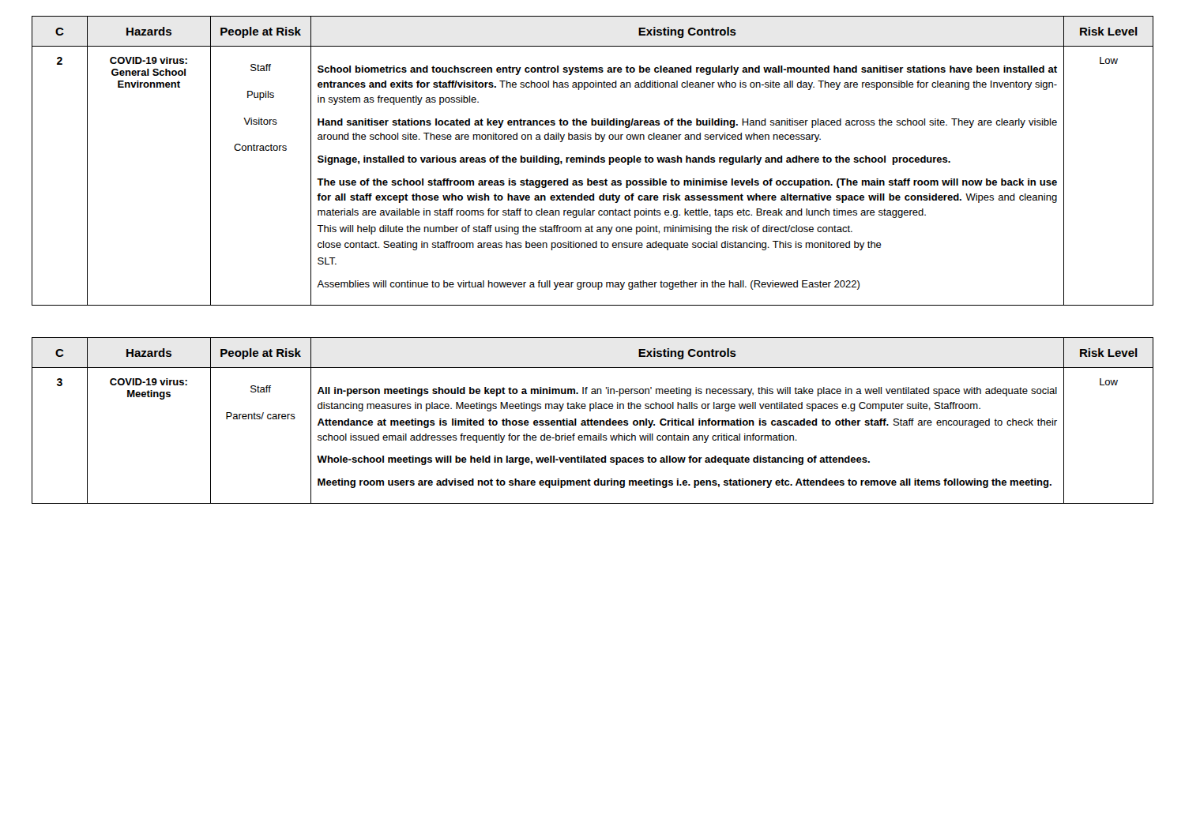| C | Hazards | People at Risk | Existing Controls | Risk Level |
| --- | --- | --- | --- | --- |
| 2 | COVID-19 virus: General School Environment | Staff Pupils Visitors Contractors | School biometrics and touchscreen entry control systems are to be cleaned regularly and wall-mounted hand sanitiser stations have been installed at entrances and exits for staff/visitors. The school has appointed an additional cleaner who is on-site all day. They are responsible for cleaning the Inventory sign-in system as frequently as possible. Hand sanitiser stations located at key entrances to the building/areas of the building. Hand sanitiser placed across the school site. They are clearly visible around the school site. These are monitored on a daily basis by our own cleaner and serviced when necessary. Signage, installed to various areas of the building, reminds people to wash hands regularly and adhere to the school procedures. The use of the school staffroom areas is staggered as best as possible to minimise levels of occupation. (The main staff room will now be back in use for all staff except those who wish to have an extended duty of care risk assessment where alternative space will be considered. Wipes and cleaning materials are available in staff rooms for staff to clean regular contact points e.g. kettle, taps etc. Break and lunch times are staggered. This will help dilute the number of staff using the staffroom at any one point, minimising the risk of direct/close contact. close contact. Seating in staffroom areas has been positioned to ensure adequate social distancing. This is monitored by the SLT. Assemblies will continue to be virtual however a full year group may gather together in the hall. (Reviewed Easter 2022) | Low |
| C | Hazards | People at Risk | Existing Controls | Risk Level |
| --- | --- | --- | --- | --- |
| 3 | COVID-19 virus: Meetings | Staff Parents/ carers | All in-person meetings should be kept to a minimum. If an 'in-person' meeting is necessary, this will take place in a well ventilated space with adequate social distancing measures in place. Meetings Meetings may take place in the school halls or large well ventilated spaces e.g Computer suite, Staffroom. Attendance at meetings is limited to those essential attendees only. Critical information is cascaded to other staff. Staff are encouraged to check their school issued email addresses frequently for the de-brief emails which will contain any critical information. Whole-school meetings will be held in large, well-ventilated spaces to allow for adequate distancing of attendees. Meeting room users are advised not to share equipment during meetings i.e. pens, stationery etc. Attendees to remove all items following the meeting. | Low |